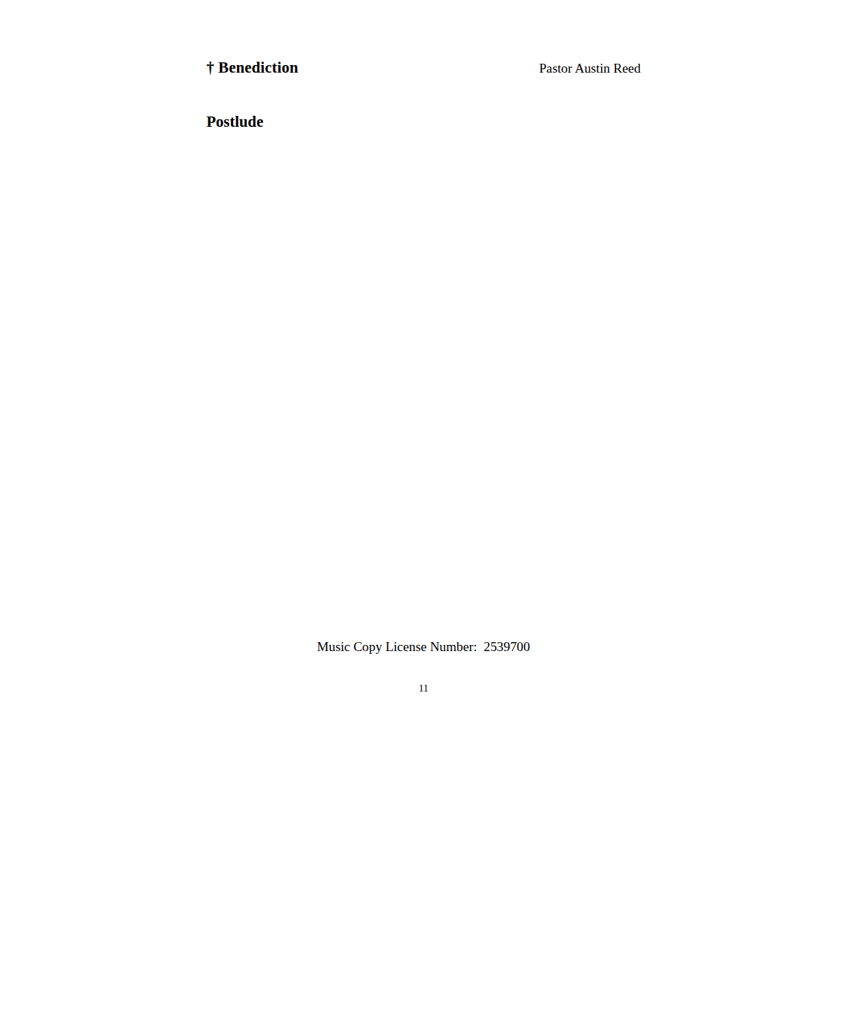† Benediction Pastor Austin Reed
Postlude
Music Copy License Number: 2539700
11